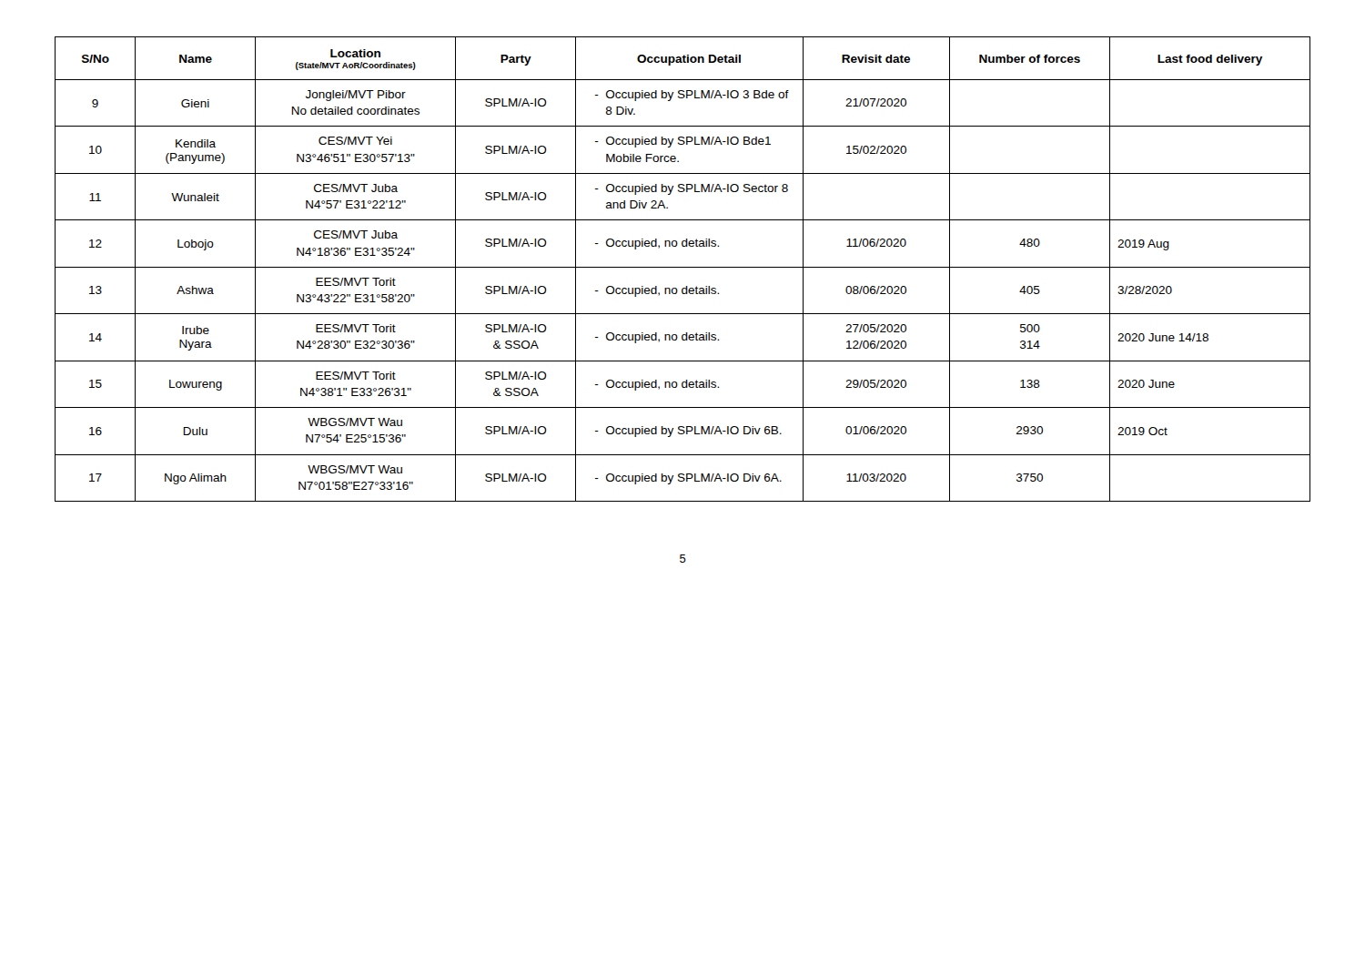| S/No | Name | Location (State/MVT AoR/Coordinates) | Party | Occupation Detail | Revisit date | Number of forces | Last food delivery |
| --- | --- | --- | --- | --- | --- | --- | --- |
| 9 | Gieni | Jonglei/MVT Pibor No detailed coordinates | SPLM/A-IO | Occupied by SPLM/A-IO 3 Bde of 8 Div. | 21/07/2020 | | |
| 10 | Kendila (Panyume) | CES/MVT Yei N3°46'51" E30°57'13" | SPLM/A-IO | Occupied by SPLM/A-IO Bde1 Mobile Force. | 15/02/2020 | | |
| 11 | Wunaleit | CES/MVT Juba N4°57' E31°22'12" | SPLM/A-IO | Occupied by SPLM/A-IO Sector 8 and Div 2A. | | | |
| 12 | Lobojo | CES/MVT Juba N4°18'36" E31°35'24" | SPLM/A-IO | Occupied, no details. | 11/06/2020 | 480 | 2019 Aug |
| 13 | Ashwa | EES/MVT Torit N3°43'22" E31°58'20" | SPLM/A-IO | Occupied, no details. | 08/06/2020 | 405 | 3/28/2020 |
| 14 | Irube Nyara | EES/MVT Torit N4°28'30" E32°30'36" | SPLM/A-IO & SSOA | Occupied, no details. | 27/05/2020 12/06/2020 | 500 314 | 2020 June 14/18 |
| 15 | Lowureng | EES/MVT Torit N4°38'1" E33°26'31" | SPLM/A-IO & SSOA | Occupied, no details. | 29/05/2020 | 138 | 2020 June |
| 16 | Dulu | WBGS/MVT Wau N7°54' E25°15'36" | SPLM/A-IO | Occupied by SPLM/A-IO Div 6B. | 01/06/2020 | 2930 | 2019 Oct |
| 17 | Ngo Alimah | WBGS/MVT Wau N7°01'58"E27°33'16" | SPLM/A-IO | Occupied by SPLM/A-IO Div 6A. | 11/03/2020 | 3750 | |
5